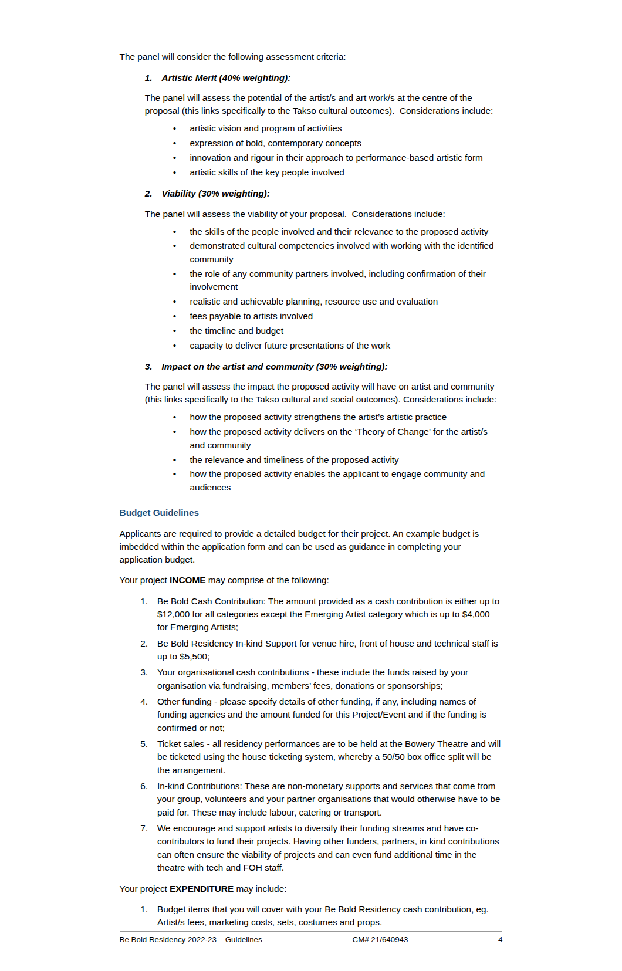The panel will consider the following assessment criteria:
1. Artistic Merit (40% weighting):
The panel will assess the potential of the artist/s and art work/s at the centre of the proposal (this links specifically to the Takso cultural outcomes). Considerations include:
artistic vision and program of activities
expression of bold, contemporary concepts
innovation and rigour in their approach to performance-based artistic form
artistic skills of the key people involved
2. Viability (30% weighting):
The panel will assess the viability of your proposal. Considerations include:
the skills of the people involved and their relevance to the proposed activity
demonstrated cultural competencies involved with working with the identified community
the role of any community partners involved, including confirmation of their involvement
realistic and achievable planning, resource use and evaluation
fees payable to artists involved
the timeline and budget
capacity to deliver future presentations of the work
3. Impact on the artist and community (30% weighting):
The panel will assess the impact the proposed activity will have on artist and community (this links specifically to the Takso cultural and social outcomes). Considerations include:
how the proposed activity strengthens the artist’s artistic practice
how the proposed activity delivers on the ‘Theory of Change’ for the artist/s and community
the relevance and timeliness of the proposed activity
how the proposed activity enables the applicant to engage community and audiences
Budget Guidelines
Applicants are required to provide a detailed budget for their project. An example budget is imbedded within the application form and can be used as guidance in completing your application budget.
Your project INCOME may comprise of the following:
Be Bold Cash Contribution: The amount provided as a cash contribution is either up to $12,000 for all categories except the Emerging Artist category which is up to $4,000 for Emerging Artists;
Be Bold Residency In-kind Support for venue hire, front of house and technical staff is up to $5,500;
Your organisational cash contributions - these include the funds raised by your organisation via fundraising, members’ fees, donations or sponsorships;
Other funding - please specify details of other funding, if any, including names of funding agencies and the amount funded for this Project/Event and if the funding is confirmed or not;
Ticket sales - all residency performances are to be held at the Bowery Theatre and will be ticketed using the house ticketing system, whereby a 50/50 box office split will be the arrangement.
In-kind Contributions: These are non-monetary supports and services that come from your group, volunteers and your partner organisations that would otherwise have to be paid for. These may include labour, catering or transport.
We encourage and support artists to diversify their funding streams and have co-contributors to fund their projects. Having other funders, partners, in kind contributions can often ensure the viability of projects and can even fund additional time in the theatre with tech and FOH staff.
Your project EXPENDITURE may include:
Budget items that you will cover with your Be Bold Residency cash contribution, eg. Artist/s fees, marketing costs, sets, costumes and props.
Be Bold Residency 2022-23 – Guidelines
CM# 21/640943
4